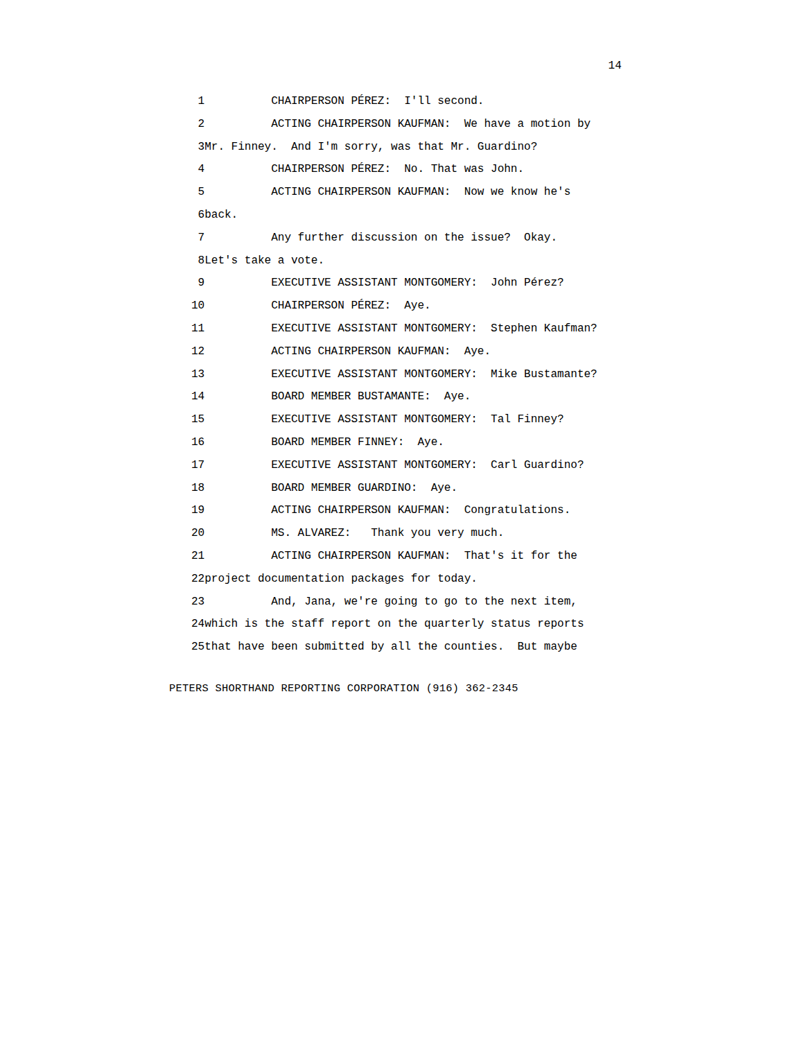14
| 1 | CHAIRPERSON PÉREZ: I'll second. |
| 2 | ACTING CHAIRPERSON KAUFMAN: We have a motion by |
| 3 | Mr. Finney. And I'm sorry, was that Mr. Guardino? |
| 4 | CHAIRPERSON PÉREZ: No. That was John. |
| 5 | ACTING CHAIRPERSON KAUFMAN: Now we know he's |
| 6 | back. |
| 7 | Any further discussion on the issue? Okay. |
| 8 | Let's take a vote. |
| 9 | EXECUTIVE ASSISTANT MONTGOMERY: John Pérez? |
| 10 | CHAIRPERSON PÉREZ: Aye. |
| 11 | EXECUTIVE ASSISTANT MONTGOMERY: Stephen Kaufman? |
| 12 | ACTING CHAIRPERSON KAUFMAN: Aye. |
| 13 | EXECUTIVE ASSISTANT MONTGOMERY: Mike Bustamante? |
| 14 | BOARD MEMBER BUSTAMANTE: Aye. |
| 15 | EXECUTIVE ASSISTANT MONTGOMERY: Tal Finney? |
| 16 | BOARD MEMBER FINNEY: Aye. |
| 17 | EXECUTIVE ASSISTANT MONTGOMERY: Carl Guardino? |
| 18 | BOARD MEMBER GUARDINO: Aye. |
| 19 | ACTING CHAIRPERSON KAUFMAN: Congratulations. |
| 20 | MS. ALVAREZ: Thank you very much. |
| 21 | ACTING CHAIRPERSON KAUFMAN: That's it for the |
| 22 | project documentation packages for today. |
| 23 | And, Jana, we're going to go to the next item, |
| 24 | which is the staff report on the quarterly status reports |
| 25 | that have been submitted by all the counties. But maybe |
PETERS SHORTHAND REPORTING CORPORATION (916) 362-2345